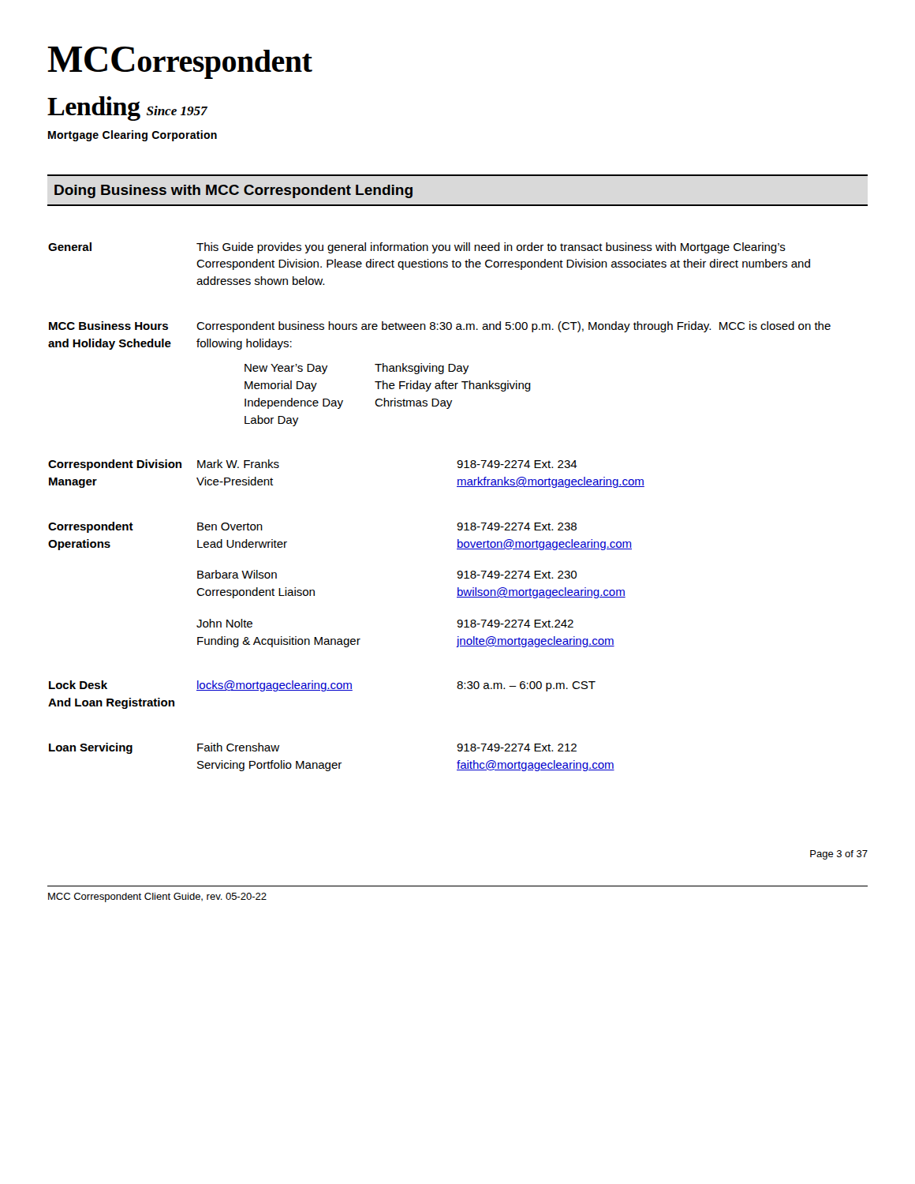MCCorrespondent
Lending Since 1957
Mortgage Clearing Corporation
Doing Business with MCC Correspondent Lending
| General | This Guide provides you general information you will need in order to transact business with Mortgage Clearing’s Correspondent Division. Please direct questions to the Correspondent Division associates at their direct numbers and addresses shown below. |
| MCC Business Hours and Holiday Schedule | Correspondent business hours are between 8:30 a.m. and 5:00 p.m. (CT), Monday through Friday. MCC is closed on the following holidays: / New Year’s Day / Thanksgiving Day / / Memorial Day / The Friday after Thanksgiving / / Independence Day / Christmas Day / / Labor Day / / |
| Correspondent Division Manager | / Mark W. Franks Vice-President / 918-749-2274 Ext. 234 markfranks@mortgageclearing.com / |
| Correspondent Operations | / Ben Overton Lead Underwriter / 918-749-2274 Ext. 238 boverton@mortgageclearing.com / / Barbara Wilson Correspondent Liaison / 918-749-2274 Ext. 230 bwilson@mortgageclearing.com / / John Nolte Funding & Acquisition Manager / 918-749-2274 Ext.242 jnolte@mortgageclearing.com / |
| Lock Desk And Loan Registration | / locks@mortgageclearing.com / 8:30 a.m. – 6:00 p.m. CST / |
| Loan Servicing | / Faith Crenshaw Servicing Portfolio Manager / 918-749-2274 Ext. 212 faithc@mortgageclearing.com / |
Page 3 of 37
MCC Correspondent Client Guide, rev. 05-20-22